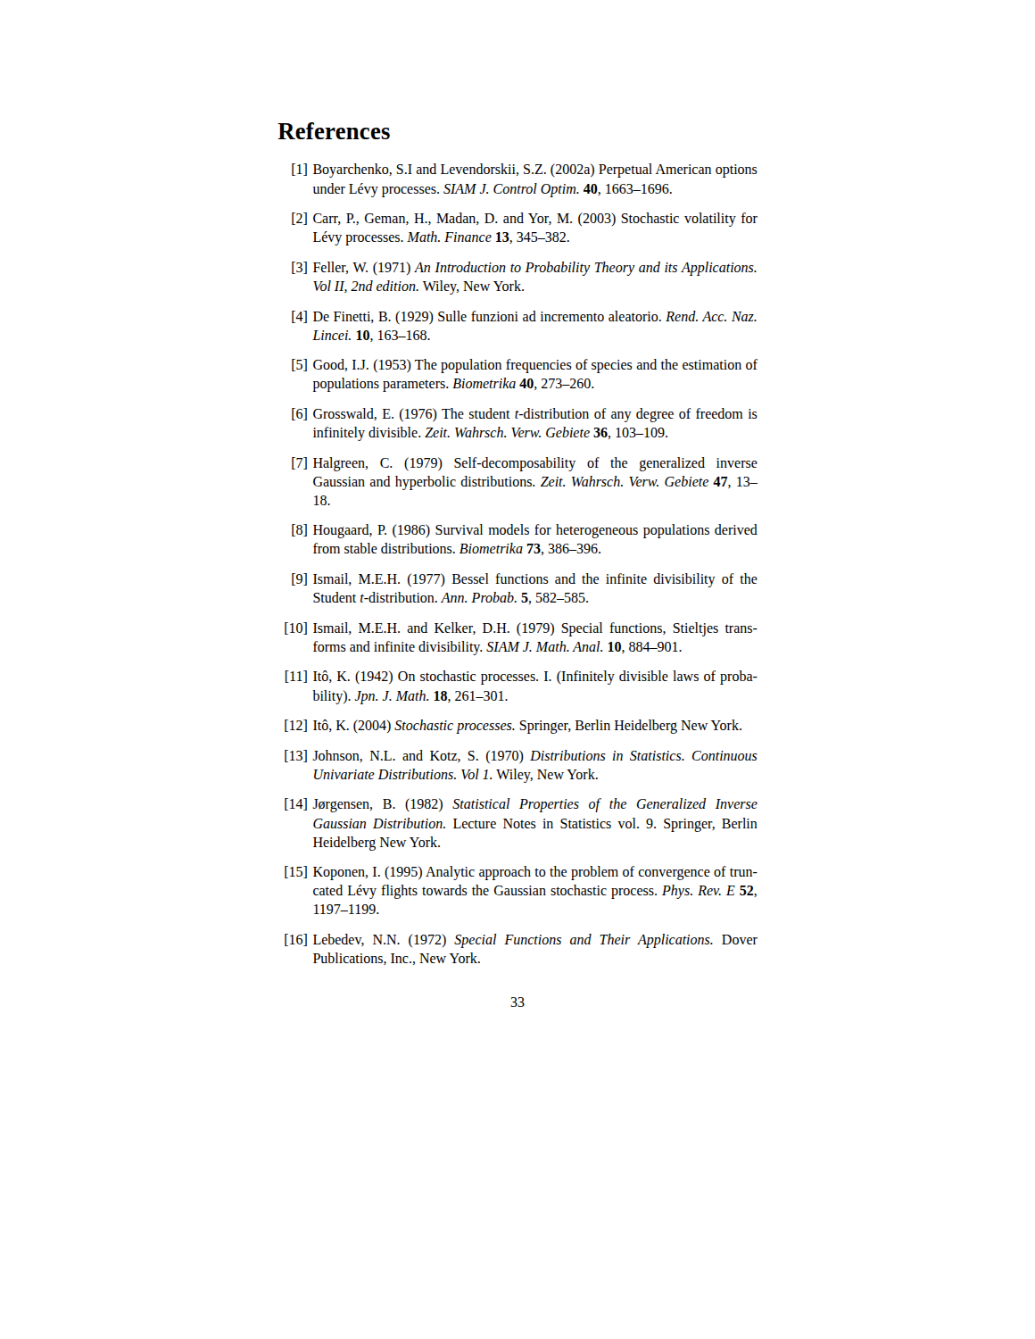References
[1] Boyarchenko, S.I and Levendorskii, S.Z. (2002a) Perpetual American options under Lévy processes. SIAM J. Control Optim. 40, 1663–1696.
[2] Carr, P., Geman, H., Madan, D. and Yor, M. (2003) Stochastic volatility for Lévy processes. Math. Finance 13, 345–382.
[3] Feller, W. (1971) An Introduction to Probability Theory and its Applications. Vol II, 2nd edition. Wiley, New York.
[4] De Finetti, B. (1929) Sulle funzioni ad incremento aleatorio. Rend. Acc. Naz. Lincei. 10, 163–168.
[5] Good, I.J. (1953) The population frequencies of species and the estimation of populations parameters. Biometrika 40, 273–260.
[6] Grosswald, E. (1976) The student t-distribution of any degree of freedom is infinitely divisible. Zeit. Wahrsch. Verw. Gebiete 36, 103–109.
[7] Halgreen, C. (1979) Self-decomposability of the generalized inverse Gaussian and hyperbolic distributions. Zeit. Wahrsch. Verw. Gebiete 47, 13–18.
[8] Hougaard, P. (1986) Survival models for heterogeneous populations derived from stable distributions. Biometrika 73, 386–396.
[9] Ismail, M.E.H. (1977) Bessel functions and the infinite divisibility of the Student t-distribution. Ann. Probab. 5, 582–585.
[10] Ismail, M.E.H. and Kelker, D.H. (1979) Special functions, Stieltjes transforms and infinite divisibility. SIAM J. Math. Anal. 10, 884–901.
[11] Itô, K. (1942) On stochastic processes. I. (Infinitely divisible laws of probability). Jpn. J. Math. 18, 261–301.
[12] Itô, K. (2004) Stochastic processes. Springer, Berlin Heidelberg New York.
[13] Johnson, N.L. and Kotz, S. (1970) Distributions in Statistics. Continuous Univariate Distributions. Vol 1. Wiley, New York.
[14] Jørgensen, B. (1982) Statistical Properties of the Generalized Inverse Gaussian Distribution. Lecture Notes in Statistics vol. 9. Springer, Berlin Heidelberg New York.
[15] Koponen, I. (1995) Analytic approach to the problem of convergence of truncated Lévy flights towards the Gaussian stochastic process. Phys. Rev. E 52, 1197–1199.
[16] Lebedev, N.N. (1972) Special Functions and Their Applications. Dover Publications, Inc., New York.
33